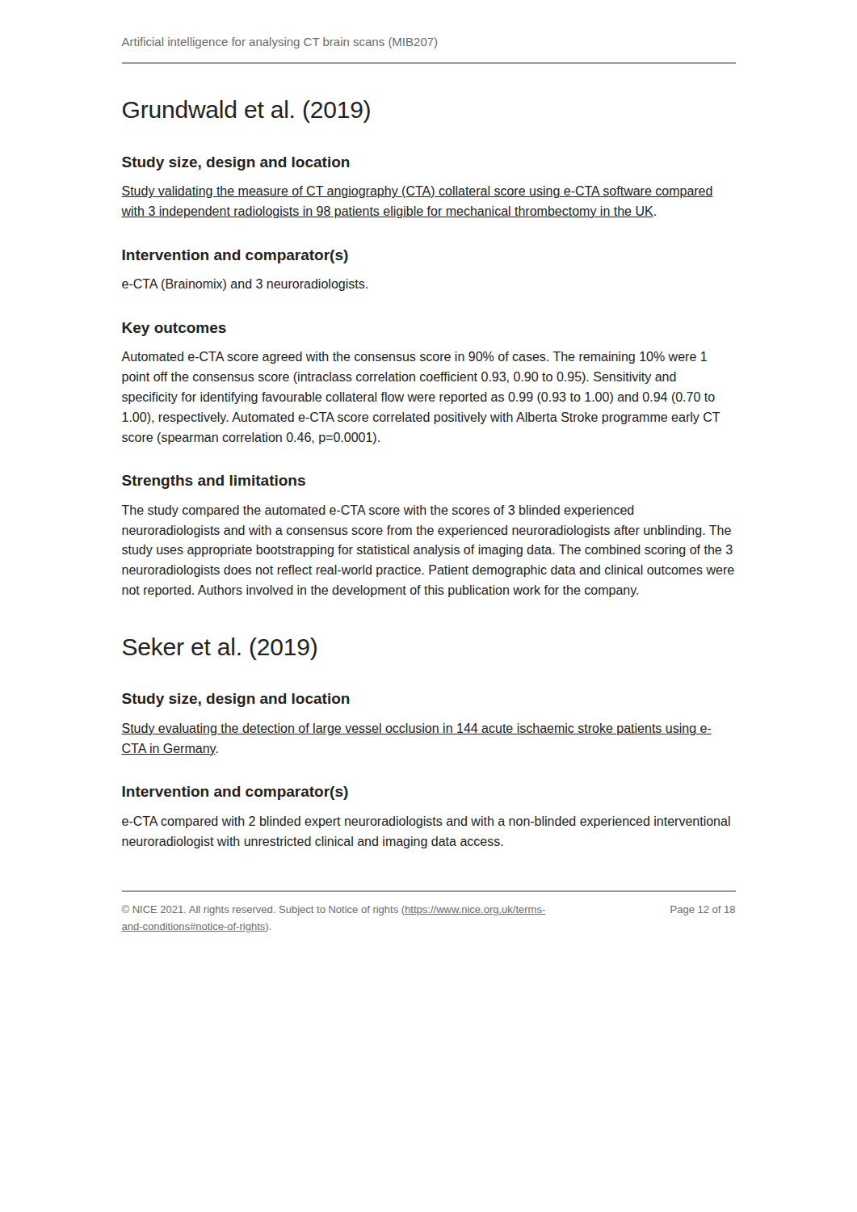Artificial intelligence for analysing CT brain scans (MIB207)
Grundwald et al. (2019)
Study size, design and location
Study validating the measure of CT angiography (CTA) collateral score using e-CTA software compared with 3 independent radiologists in 98 patients eligible for mechanical thrombectomy in the UK.
Intervention and comparator(s)
e-CTA (Brainomix) and 3 neuroradiologists.
Key outcomes
Automated e-CTA score agreed with the consensus score in 90% of cases. The remaining 10% were 1 point off the consensus score (intraclass correlation coefficient 0.93, 0.90 to 0.95). Sensitivity and specificity for identifying favourable collateral flow were reported as 0.99 (0.93 to 1.00) and 0.94 (0.70 to 1.00), respectively. Automated e-CTA score correlated positively with Alberta Stroke programme early CT score (spearman correlation 0.46, p=0.0001).
Strengths and limitations
The study compared the automated e-CTA score with the scores of 3 blinded experienced neuroradiologists and with a consensus score from the experienced neuroradiologists after unblinding. The study uses appropriate bootstrapping for statistical analysis of imaging data. The combined scoring of the 3 neuroradiologists does not reflect real-world practice. Patient demographic data and clinical outcomes were not reported. Authors involved in the development of this publication work for the company.
Seker et al. (2019)
Study size, design and location
Study evaluating the detection of large vessel occlusion in 144 acute ischaemic stroke patients using e-CTA in Germany.
Intervention and comparator(s)
e-CTA compared with 2 blinded expert neuroradiologists and with a non-blinded experienced interventional neuroradiologist with unrestricted clinical and imaging data access.
© NICE 2021. All rights reserved. Subject to Notice of rights (https://www.nice.org.uk/terms-and-conditions#notice-of-rights).
Page 12 of 18